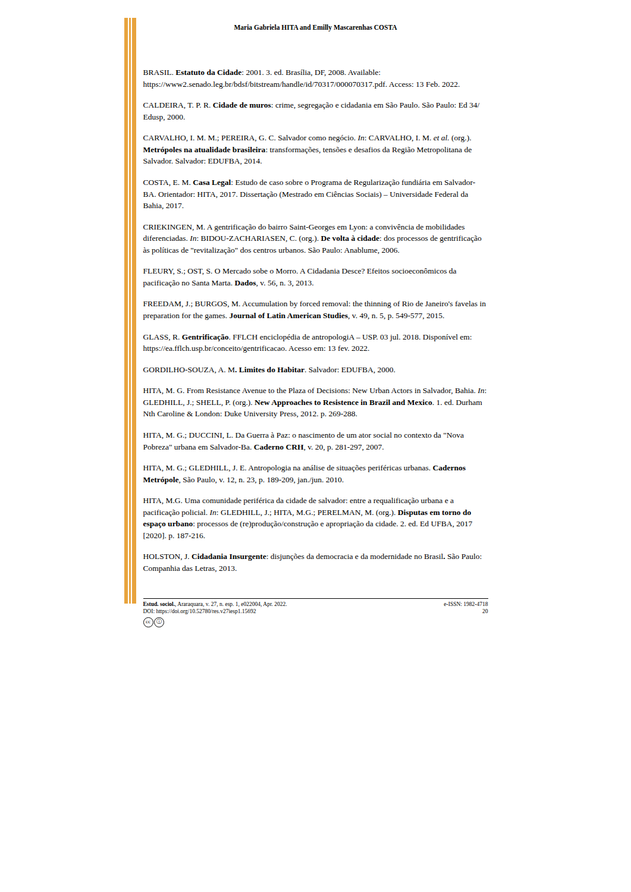Maria Gabriela HITA and Emilly Mascarenhas COSTA
BRASIL. Estatuto da Cidade: 2001. 3. ed. Brasília, DF, 2008. Available: https://www2.senado.leg.br/bdsf/bitstream/handle/id/70317/000070317.pdf. Access: 13 Feb. 2022.
CALDEIRA, T. P. R. Cidade de muros: crime, segregação e cidadania em São Paulo. São Paulo: Ed 34/ Edusp, 2000.
CARVALHO, I. M. M.; PEREIRA, G. C. Salvador como negócio. In: CARVALHO, I. M. et al. (org.). Metrópoles na atualidade brasileira: transformações, tensões e desafios da Região Metropolitana de Salvador. Salvador: EDUFBA, 2014.
COSTA, E. M. Casa Legal: Estudo de caso sobre o Programa de Regularização fundiária em Salvador-BA. Orientador: HITA, 2017. Dissertação (Mestrado em Ciências Sociais) – Universidade Federal da Bahia, 2017.
CRIEKINGEN, M. A gentrificação do bairro Saint-Georges em Lyon: a convivência de mobilidades diferenciadas. In: BIDOU-ZACHARIASEN, C. (org.). De volta à cidade: dos processos de gentrificação às políticas de "revitalização" dos centros urbanos. São Paulo: Anablume, 2006.
FLEURY, S.; OST, S. O Mercado sobe o Morro. A Cidadania Desce? Efeitos socioeconômicos da pacificação no Santa Marta. Dados, v. 56, n. 3, 2013.
FREEDAM, J.; BURGOS, M. Accumulation by forced removal: the thinning of Rio de Janeiro's favelas in preparation for the games. Journal of Latin American Studies, v. 49, n. 5, p. 549-577, 2015.
GLASS, R. Gentrificação. FFLCH enciclopédia de antropologiA – USP. 03 jul. 2018. Disponível em: https://ea.fflch.usp.br/conceito/gentrificacao. Acesso em: 13 fev. 2022.
GORDILHO-SOUZA, A. M. Limites do Habitar. Salvador: EDUFBA, 2000.
HITA, M. G. From Resistance Avenue to the Plaza of Decisions: New Urban Actors in Salvador, Bahia. In: GLEDHILL, J.; SHELL, P. (org.). New Approaches to Resistence in Brazil and Mexico. 1. ed. Durham Nth Caroline & London: Duke University Press, 2012. p. 269-288.
HITA, M. G.; DUCCINI, L. Da Guerra à Paz: o nascimento de um ator social no contexto da "Nova Pobreza" urbana em Salvador-Ba. Caderno CRH, v. 20, p. 281-297, 2007.
HITA, M. G.; GLEDHILL, J. E. Antropologia na análise de situações periféricas urbanas. Cadernos Metrópole, São Paulo, v. 12, n. 23, p. 189-209, jan./jun. 2010.
HITA, M.G. Uma comunidade periférica da cidade de salvador: entre a requalificação urbana e a pacificação policial. In: GLEDHILL, J.; HITA, M.G.; PERELMAN, M. (org.). Disputas em torno do espaço urbano: processos de (re)produção/construção e apropriação da cidade. 2. ed. Ed UFBA, 2017 [2020]. p. 187-216.
HOLSTON, J. Cidadania Insurgente: disjunções da democracia e da modernidade no Brasil. São Paulo: Companhia das Letras, 2013.
Estud. sociol., Araraquara, v. 27, n. esp. 1, e022004, Apr. 2022.
DOI: https://doi.org/10.52780/res.v27iesp1.15692
cc ⓘ
e-ISSN: 1982-4718
20